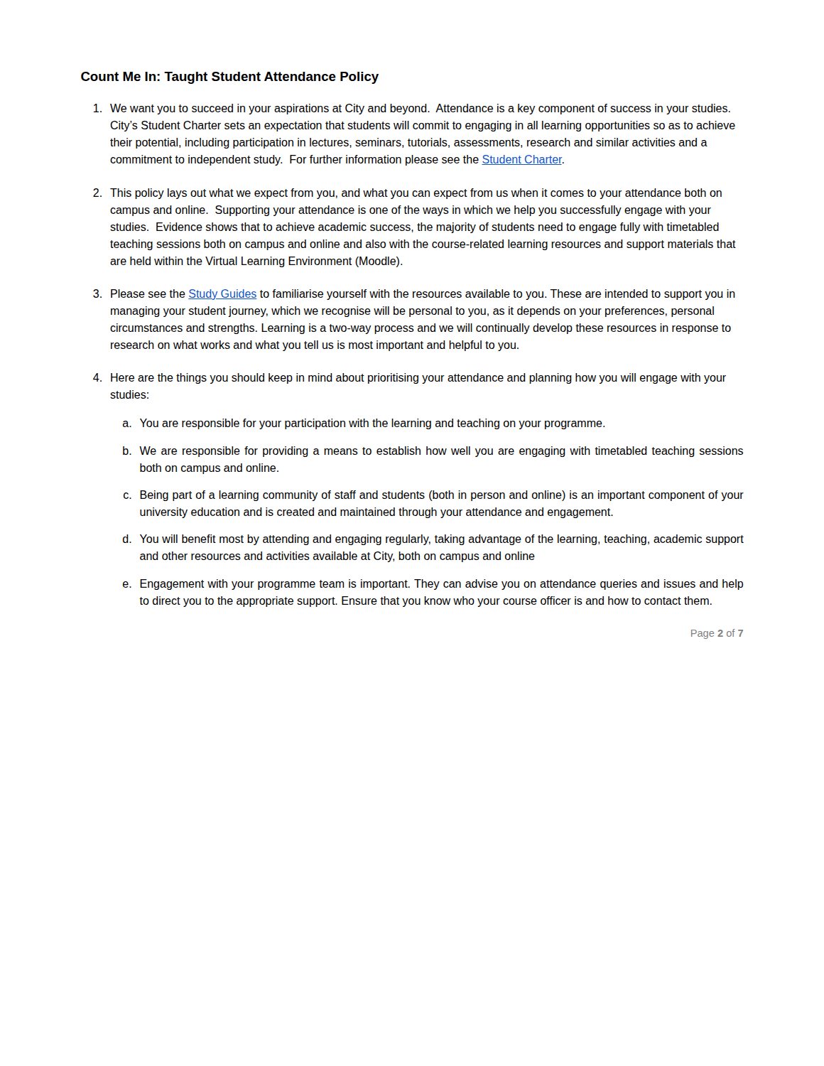Count Me In: Taught Student Attendance Policy
We want you to succeed in your aspirations at City and beyond. Attendance is a key component of success in your studies. City’s Student Charter sets an expectation that students will commit to engaging in all learning opportunities so as to achieve their potential, including participation in lectures, seminars, tutorials, assessments, research and similar activities and a commitment to independent study. For further information please see the Student Charter.
This policy lays out what we expect from you, and what you can expect from us when it comes to your attendance both on campus and online. Supporting your attendance is one of the ways in which we help you successfully engage with your studies. Evidence shows that to achieve academic success, the majority of students need to engage fully with timetabled teaching sessions both on campus and online and also with the course-related learning resources and support materials that are held within the Virtual Learning Environment (Moodle).
Please see the Study Guides to familiarise yourself with the resources available to you. These are intended to support you in managing your student journey, which we recognise will be personal to you, as it depends on your preferences, personal circumstances and strengths. Learning is a two-way process and we will continually develop these resources in response to research on what works and what you tell us is most important and helpful to you.
Here are the things you should keep in mind about prioritising your attendance and planning how you will engage with your studies:
You are responsible for your participation with the learning and teaching on your programme.
We are responsible for providing a means to establish how well you are engaging with timetabled teaching sessions both on campus and online.
Being part of a learning community of staff and students (both in person and online) is an important component of your university education and is created and maintained through your attendance and engagement.
You will benefit most by attending and engaging regularly, taking advantage of the learning, teaching, academic support and other resources and activities available at City, both on campus and online
Engagement with your programme team is important. They can advise you on attendance queries and issues and help to direct you to the appropriate support. Ensure that you know who your course officer is and how to contact them.
Page 2 of 7